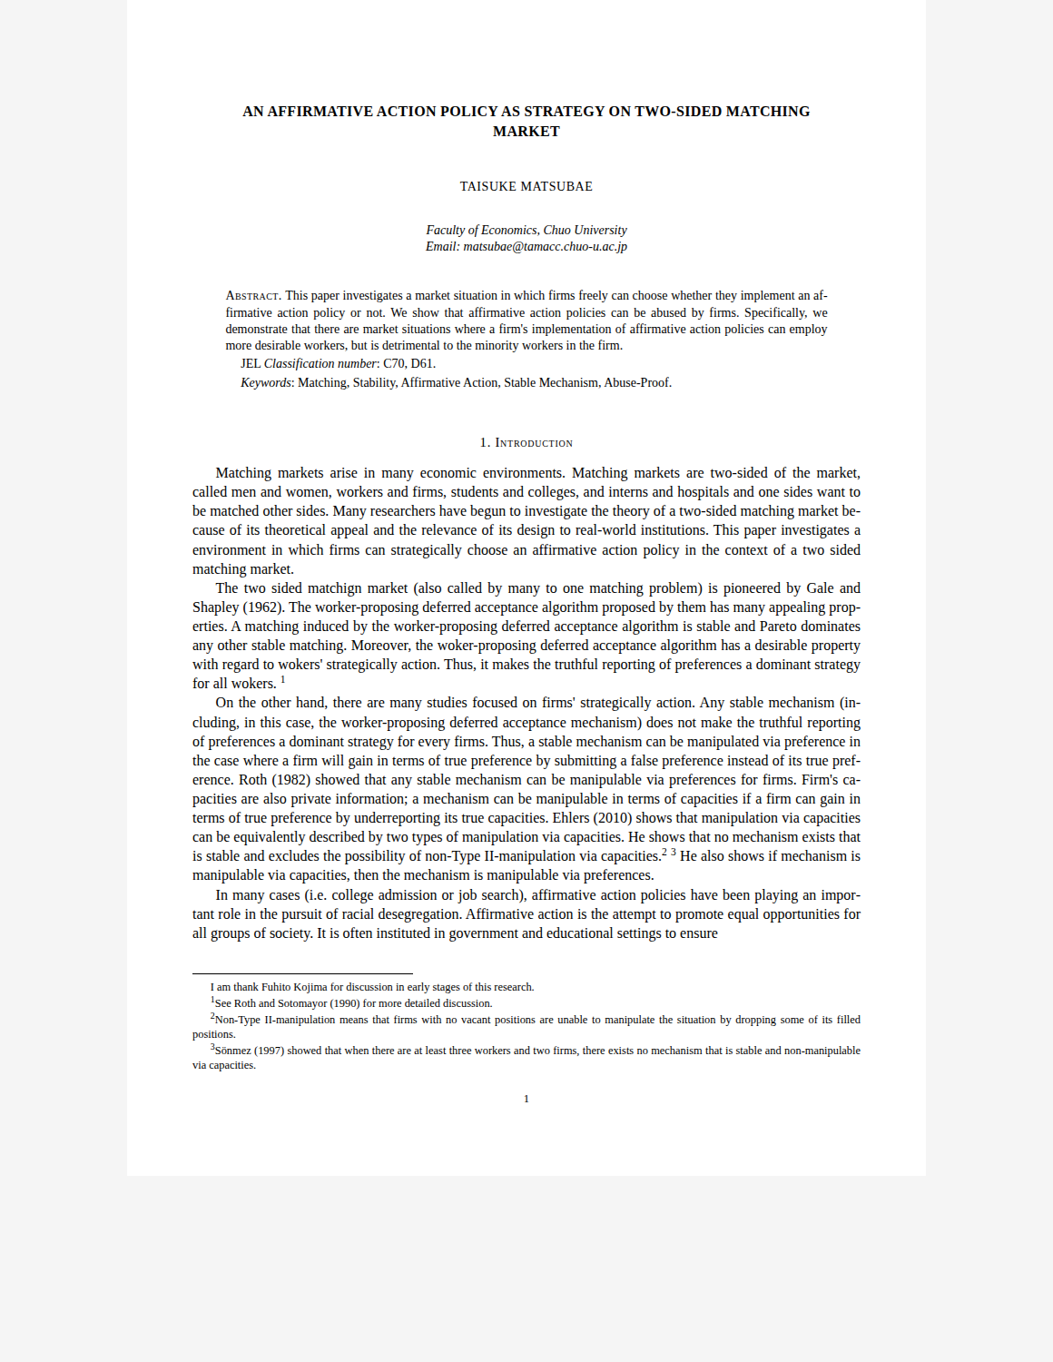An Affirmative Action Policy as Strategy on Two-Sided Matching Market
Taisuke Matsubae
Faculty of Economics, Chuo University
Email: matsubae@tamacc.chuo-u.ac.jp
Abstract. This paper investigates a market situation in which firms freely can choose whether they implement an affirmative action policy or not. We show that affirmative action policies can be abused by firms. Specifically, we demonstrate that there are market situations where a firm's implementation of affirmative action policies can employ more desirable workers, but is detrimental to the minority workers in the firm.
JEL Classification number: C70, D61.
Keywords: Matching, Stability, Affirmative Action, Stable Mechanism, Abuse-Proof.
1. Introduction
Matching markets arise in many economic environments. Matching markets are two-sided of the market, called men and women, workers and firms, students and colleges, and interns and hospitals and one sides want to be matched other sides. Many researchers have begun to investigate the theory of a two-sided matching market because of its theoretical appeal and the relevance of its design to real-world institutions. This paper investigates a environment in which firms can strategically choose an affirmative action policy in the context of a two sided matching market.
The two sided matchign market (also called by many to one matching problem) is pioneered by Gale and Shapley (1962). The worker-proposing deferred acceptance algorithm proposed by them has many appealing properties. A matching induced by the worker-proposing deferred acceptance algorithm is stable and Pareto dominates any other stable matching. Moreover, the woker-proposing deferred acceptance algorithm has a desirable property with regard to wokers' strategically action. Thus, it makes the truthful reporting of preferences a dominant strategy for all wokers. 1
On the other hand, there are many studies focused on firms' strategically action. Any stable mechanism (including, in this case, the worker-proposing deferred acceptance mechanism) does not make the truthful reporting of preferences a dominant strategy for every firms. Thus, a stable mechanism can be manipulated via preference in the case where a firm will gain in terms of true preference by submitting a false preference instead of its true preference. Roth (1982) showed that any stable mechanism can be manipulable via preferences for firms. Firm's capacities are also private information; a mechanism can be manipulable in terms of capacities if a firm can gain in terms of true preference by underreporting its true capacities. Ehlers (2010) shows that manipulation via capacities can be equivalently described by two types of manipulation via capacities. He shows that no mechanism exists that is stable and excludes the possibility of non-Type II-manipulation via capacities.2 3 He also shows if mechanism is manipulable via capacities, then the mechanism is manipulable via preferences.
In many cases (i.e. college admission or job search), affirmative action policies have been playing an important role in the pursuit of racial desegregation. Affirmative action is the attempt to promote equal opportunities for all groups of society. It is often instituted in government and educational settings to ensure
I am thank Fuhito Kojima for discussion in early stages of this research.
1See Roth and Sotomayor (1990) for more detailed discussion.
2Non-Type II-manipulation means that firms with no vacant positions are unable to manipulate the situation by dropping some of its filled positions.
3Sönmez (1997) showed that when there are at least three workers and two firms, there exists no mechanism that is stable and non-manipulable via capacities.
1